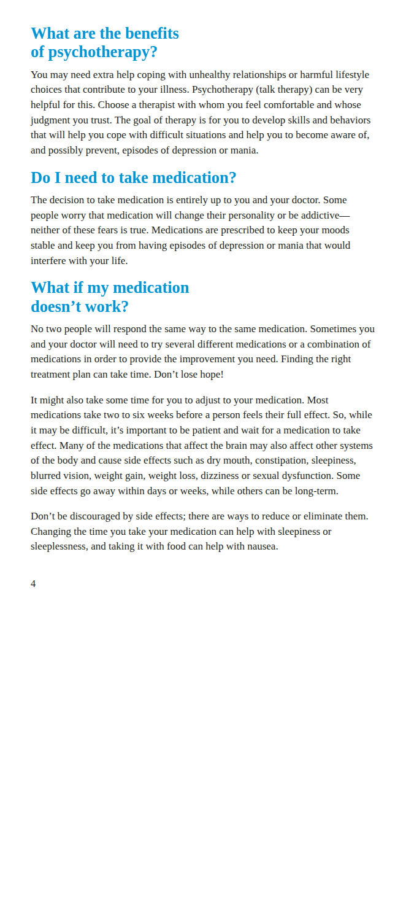What are the benefits
of psychotherapy?
You may need extra help coping with unhealthy relationships or harmful lifestyle choices that contribute to your illness. Psychotherapy (talk therapy) can be very helpful for this. Choose a therapist with whom you feel comfortable and whose judgment you trust. The goal of therapy is for you to develop skills and behaviors that will help you cope with difficult situations and help you to become aware of, and possibly prevent, episodes of depression or mania.
Do I need to take medication?
The decision to take medication is entirely up to you and your doctor. Some people worry that medication will change their personality or be addictive—neither of these fears is true. Medications are prescribed to keep your moods stable and keep you from having episodes of depression or mania that would interfere with your life.
What if my medication
doesn’t work?
No two people will respond the same way to the same medication. Sometimes you and your doctor will need to try several different medications or a combination of medications in order to provide the improvement you need. Finding the right treatment plan can take time. Don’t lose hope!
It might also take some time for you to adjust to your medication. Most medications take two to six weeks before a person feels their full effect. So, while it may be difficult, it’s important to be patient and wait for a medication to take effect. Many of the medications that affect the brain may also affect other systems of the body and cause side effects such as dry mouth, constipation, sleepiness, blurred vision, weight gain, weight loss, dizziness or sexual dysfunction. Some side effects go away within days or weeks, while others can be long-term.
Don’t be discouraged by side effects; there are ways to reduce or eliminate them. Changing the time you take your medication can help with sleepiness or sleeplessness, and taking it with food can help with nausea.
4